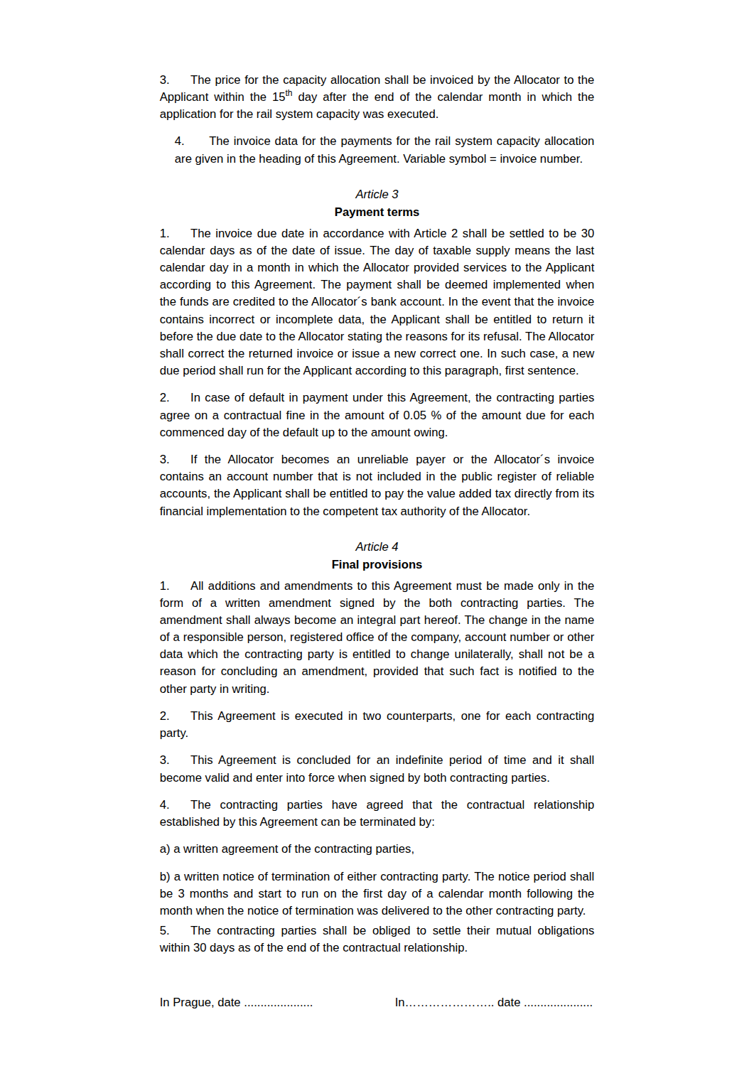3. The price for the capacity allocation shall be invoiced by the Allocator to the Applicant within the 15th day after the end of the calendar month in which the application for the rail system capacity was executed.
4. The invoice data for the payments for the rail system capacity allocation are given in the heading of this Agreement. Variable symbol = invoice number.
Article 3
Payment terms
1. The invoice due date in accordance with Article 2 shall be settled to be 30 calendar days as of the date of issue. The day of taxable supply means the last calendar day in a month in which the Allocator provided services to the Applicant according to this Agreement. The payment shall be deemed implemented when the funds are credited to the Allocator´s bank account. In the event that the invoice contains incorrect or incomplete data, the Applicant shall be entitled to return it before the due date to the Allocator stating the reasons for its refusal. The Allocator shall correct the returned invoice or issue a new correct one. In such case, a new due period shall run for the Applicant according to this paragraph, first sentence.
2. In case of default in payment under this Agreement, the contracting parties agree on a contractual fine in the amount of 0.05 % of the amount due for each commenced day of the default up to the amount owing.
3. If the Allocator becomes an unreliable payer or the Allocator´s invoice contains an account number that is not included in the public register of reliable accounts, the Applicant shall be entitled to pay the value added tax directly from its financial implementation to the competent tax authority of the Allocator.
Article 4
Final provisions
1. All additions and amendments to this Agreement must be made only in the form of a written amendment signed by the both contracting parties. The amendment shall always become an integral part hereof. The change in the name of a responsible person, registered office of the company, account number or other data which the contracting party is entitled to change unilaterally, shall not be a reason for concluding an amendment, provided that such fact is notified to the other party in writing.
2. This Agreement is executed in two counterparts, one for each contracting party.
3. This Agreement is concluded for an indefinite period of time and it shall become valid and enter into force when signed by both contracting parties.
4. The contracting parties have agreed that the contractual relationship established by this Agreement can be terminated by:
a) a written agreement of the contracting parties,
b) a written notice of termination of either contracting party. The notice period shall be 3 months and start to run on the first day of a calendar month following the month when the notice of termination was delivered to the other contracting party.
5. The contracting parties shall be obliged to settle their mutual obligations within 30 days as of the end of the contractual relationship.
In Prague, date .....................
In………………….. date .....................